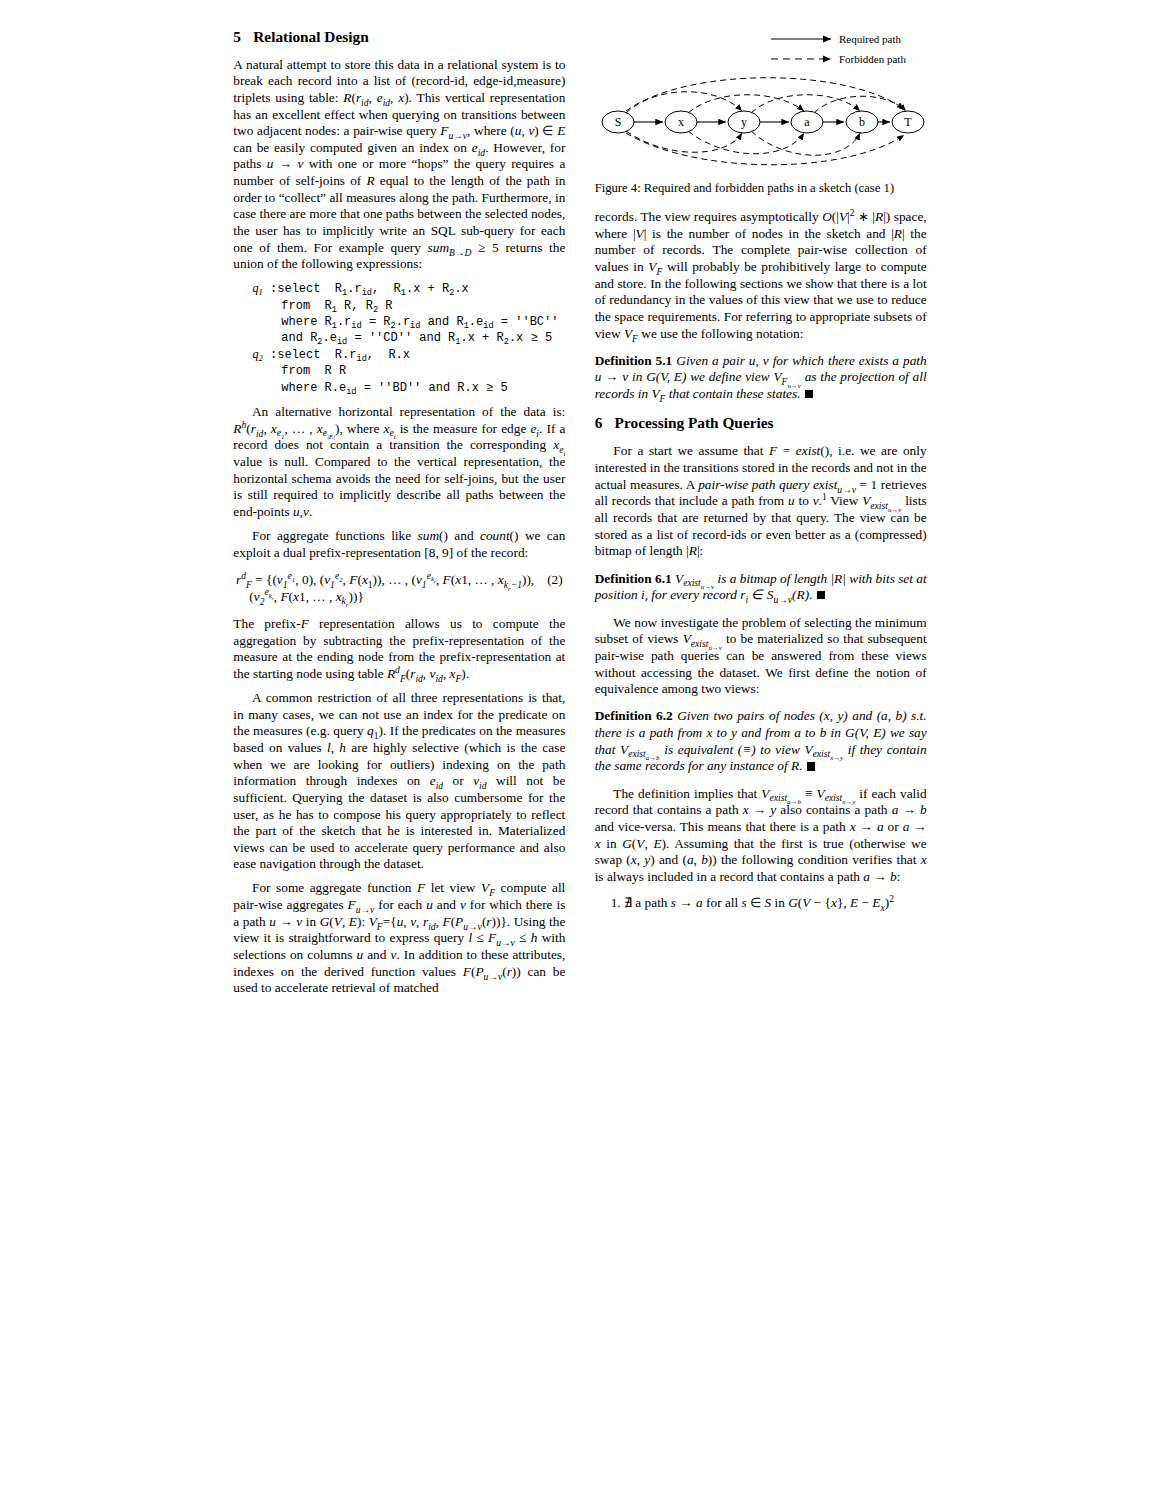5 Relational Design
A natural attempt to store this data in a relational system is to break each record into a list of (record-id, edge-id,measure) triplets using table: R(rid, eid, x). This vertical representation has an excellent effect when querying on transitions between two adjacent nodes: a pair-wise query Fu→v, where (u, v) ∈ E can be easily computed given an index on eid. However, for paths u → v with one or more “hops” the query requires a number of self-joins of R equal to the length of the path in order to “collect” all measures along the path. Furthermore, in case there are more that one paths between the selected nodes, the user has to implicitly write an SQL sub-query for each one of them. For example query sumB→D ≥ 5 returns the union of the following expressions:
q1 :select R1.rid, R1.x + R2.x from R1 R, R2 R where R1.rid = R2.rid and R1.eid = ''BC'' and R2.eid = ''CD'' and R1.x + R2.x ≥ 5 q2 :select R.rid, R.x from R R where R.eid = ''BD'' and R.x ≥ 5
An alternative horizontal representation of the data is: Rh(rid, xe1, … , xe|E|), where xei is the measure for edge ei. If a record does not contain a transition the corresponding xei value is null. Compared to the vertical representation, the horizontal schema avoids the need for self-joins, but the user is still required to implicitly describe all paths between the end-points u,v.
For aggregate functions like sum() and count() we can exploit a dual prefix-representation [8, 9] of the record:
rdF = {(v1e1, 0), (v1e2, F(x1)), … , (v1ekr, F(x1, … , xkr−1)),
(v2ekr, F(x1, … , xkr))} (2)
The prefix-F representation allows us to compute the aggregation by subtracting the prefix-representation of the measure at the ending node from the prefix-representation at the starting node using table RdF(rid, vid, xF).
A common restriction of all three representations is that, in many cases, we can not use an index for the predicate on the measures (e.g. query q1). If the predicates on the measures based on values l, h are highly selective (which is the case when we are looking for outliers) indexing on the path information through indexes on eid or vid will not be sufficient. Querying the dataset is also cumbersome for the user, as he has to compose his query appropriately to reflect the part of the sketch that he is interested in. Materialized views can be used to accelerate query performance and also ease navigation through the dataset.
For some aggregate function F let view VF compute all pair-wise aggregates Fu→v for each u and v for which there is a path u → v in G(V, E): VF={u, v, rid, F(Pu→v(r))}. Using the view it is straightforward to express query l ≤ Fu→v ≤ h with selections on columns u and v. In addition to these attributes, indexes on the derived function values F(Pu→v(r)) can be used to accelerate retrieval of matched
Required path Forbidden path S x y a b T
Figure 4: Required and forbidden paths in a sketch (case 1)
records. The view requires asymptotically O(|V|2 ∗ |R|) space, where |V| is the number of nodes in the sketch and |R| the number of records. The complete pair-wise collection of values in VF will probably be prohibitively large to compute and store. In the following sections we show that there is a lot of redundancy in the values of this view that we use to reduce the space requirements. For referring to appropriate subsets of view VF we use the following notation:
Definition 5.1 Given a pair u, v for which there exists a path u → v in G(V, E) we define view VFu→v as the projection of all records in VF that contain these states.
6 Processing Path Queries
For a start we assume that F = exist(), i.e. we are only interested in the transitions stored in the records and not in the actual measures. A pair-wise path query existu→v = 1 retrieves all records that include a path from u to v.1 View Vexistu→v lists all records that are returned by that query. The view can be stored as a list of record-ids or even better as a (compressed) bitmap of length |R|:
Definition 6.1 Vexistu→v is a bitmap of length |R| with bits set at position i, for every record ri ∈ Su→v(R).
We now investigate the problem of selecting the minimum subset of views Vexistu→v to be materialized so that subsequent pair-wise path queries can be answered from these views without accessing the dataset. We first define the notion of equivalence among two views:
Definition 6.2 Given two pairs of nodes (x, y) and (a, b) s.t. there is a path from x to y and from a to b in G(V, E) we say that Vexista→b is equivalent (≡) to view Vexistx→y if they contain the same records for any instance of R.
The definition implies that Vexista→b ≡ Vexistx→y if each valid record that contains a path x → y also contains a path a → b and vice-versa. This means that there is a path x → a or a → x in G(V, E). Assuming that the first is true (otherwise we swap (x, y) and (a, b)) the following condition verifies that x is always included in a record that contains a path a → b:
∄ a path s → a for all s ∈ S in G(V − {x}, E − Ex)2